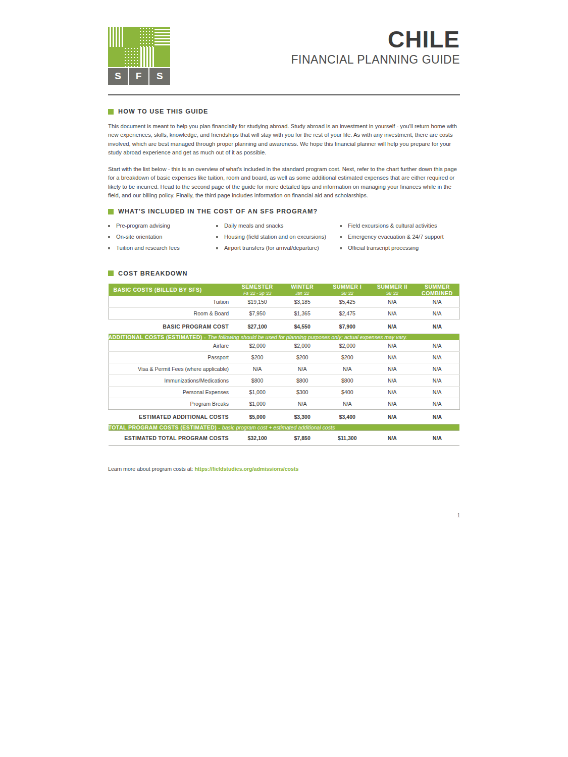SFS
CHILE
FINANCIAL PLANNING GUIDE
How to Use This Guide
This document is meant to help you plan financially for studying abroad. Study abroad is an investment in yourself - you'll return home with new experiences, skills, knowledge, and friendships that will stay with you for the rest of your life. As with any investment, there are costs involved, which are best managed through proper planning and awareness. We hope this financial planner will help you prepare for your study abroad experience and get as much out of it as possible.
Start with the list below - this is an overview of what's included in the standard program cost. Next, refer to the chart further down this page for a breakdown of basic expenses like tuition, room and board, as well as some additional estimated expenses that are either required or likely to be incurred. Head to the second page of the guide for more detailed tips and information on managing your finances while in the field, and our billing policy. Finally, the third page includes information on financial aid and scholarships.
What's Included in the Cost of an SFS Program?
Pre-program advising
On-site orientation
Tuition and research fees
Daily meals and snacks
Housing (field station and on excursions)
Airport transfers (for arrival/departure)
Field excursions & cultural activities
Emergency evacuation & 24/7 support
Official transcript processing
Cost Breakdown
| BASIC COSTS (BILLED BY SFS) | SEMESTER Fa '22 - Sp '23 | WINTER Jan '22 | SUMMER I Su '22 | SUMMER II Su '22 | SUMMER COMBINED |
| Tuition | $19,150 | $3,185 | $5,425 | N/A | N/A |
| Room & Board | $7,950 | $1,365 | $2,475 | N/A | N/A |
| BASIC PROGRAM COST | $27,100 | $4,550 | $7,900 | N/A | N/A |
| ADDITIONAL COSTS (ESTIMATED) - The following should be used for planning purposes only; actual expenses may vary. |
| Airfare | $2,000 | $2,000 | $2,000 | N/A | N/A |
| Passport | $200 | $200 | $200 | N/A | N/A |
| Visa & Permit Fees (where applicable) | N/A | N/A | N/A | N/A | N/A |
| Immunizations/Medications | $800 | $800 | $800 | N/A | N/A |
| Personal Expenses | $1,000 | $300 | $400 | N/A | N/A |
| Program Breaks | $1,000 | N/A | N/A | N/A | N/A |
| ESTIMATED ADDITIONAL COSTS | $5,000 | $3,300 | $3,400 | N/A | N/A |
| TOTAL PROGRAM COSTS (ESTIMATED) - basic program cost + estimated additional costs |
| ESTIMATED TOTAL PROGRAM COSTS | $32,100 | $7,850 | $11,300 | N/A | N/A |
Learn more about program costs at: https://fieldstudies.org/admissions/costs
1